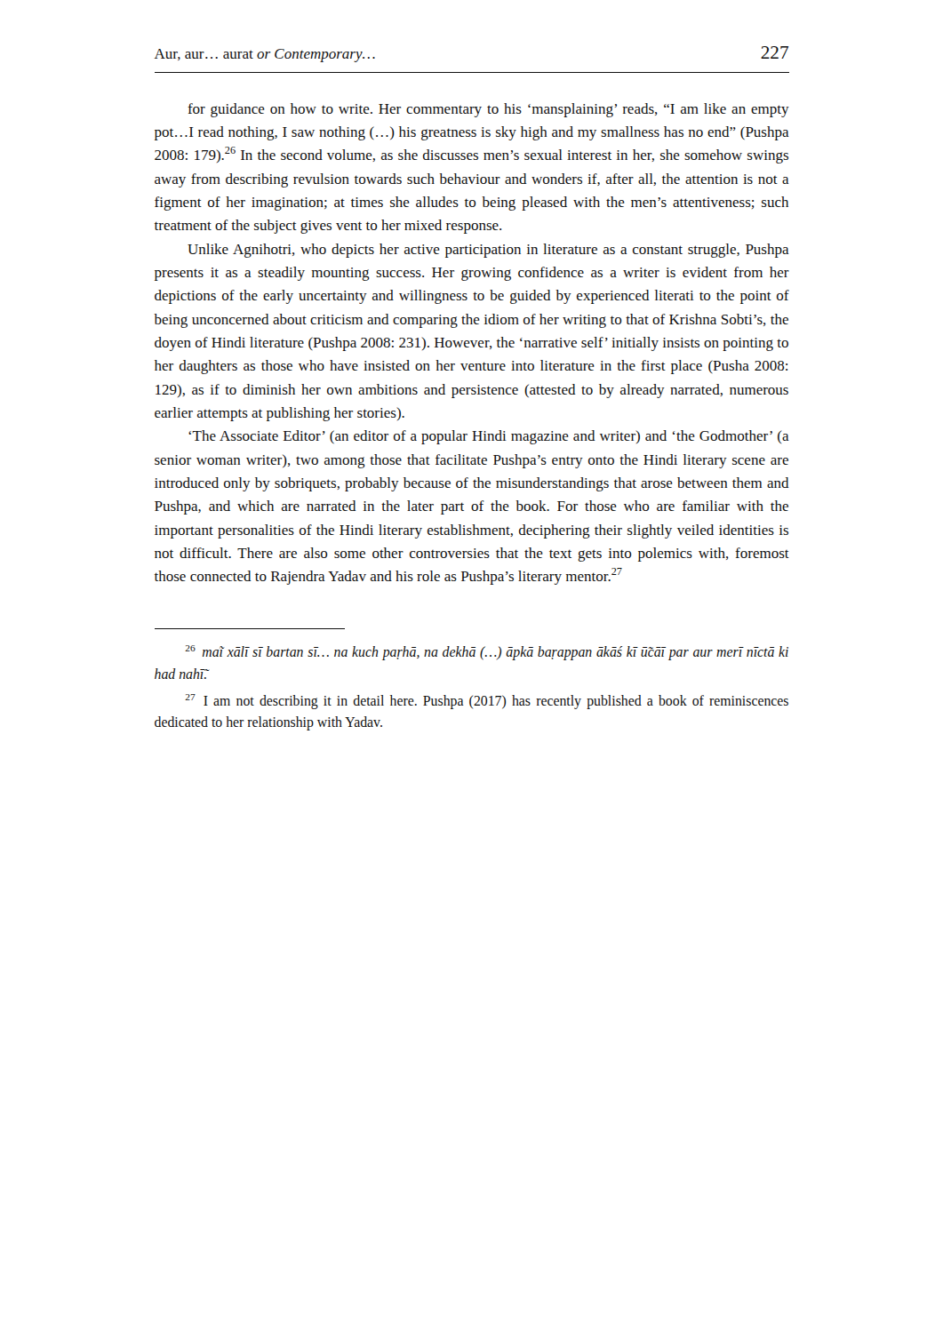Aur, aur… aurat or Contemporary…
227
for guidance on how to write. Her commentary to his ‘mansplaining’ reads, “I am like an empty pot…I read nothing, I saw nothing (…) his greatness is sky high and my smallness has no end” (Pushpa 2008: 179).26 In the second volume, as she discusses men’s sexual interest in her, she somehow swings away from describing revulsion towards such behaviour and wonders if, after all, the attention is not a figment of her imagination; at times she alludes to being pleased with the men’s attentiveness; such treatment of the subject gives vent to her mixed response.
Unlike Agnihotri, who depicts her active participation in literature as a constant struggle, Pushpa presents it as a steadily mounting success. Her growing confidence as a writer is evident from her depictions of the early uncertainty and willingness to be guided by experienced literati to the point of being unconcerned about criticism and comparing the idiom of her writing to that of Krishna Sobti’s, the doyen of Hindi literature (Pushpa 2008: 231). However, the ‘narrative self’ initially insists on pointing to her daughters as those who have insisted on her venture into literature in the first place (Pusha 2008: 129), as if to diminish her own ambitions and persistence (attested to by already narrated, numerous earlier attempts at publishing her stories).
‘The Associate Editor’ (an editor of a popular Hindi magazine and writer) and ‘the Godmother’ (a senior woman writer), two among those that facilitate Pushpa’s entry onto the Hindi literary scene are introduced only by sobriquets, probably because of the misunderstandings that arose between them and Pushpa, and which are narrated in the later part of the book. For those who are familiar with the important personalities of the Hindi literary establishment, deciphering their slightly veiled identities is not difficult. There are also some other controversies that the text gets into polemics with, foremost those connected to Rajendra Yadav and his role as Pushpa’s literary mentor.27
26 maĩ xālī sī bartan sī… na kuch paṛhā, na dekhā (…) āpkā baṛappan ākāś kī ū̃cāī par aur merī nīctā ki had nahī̃.
27 I am not describing it in detail here. Pushpa (2017) has recently published a book of reminiscences dedicated to her relationship with Yadav.